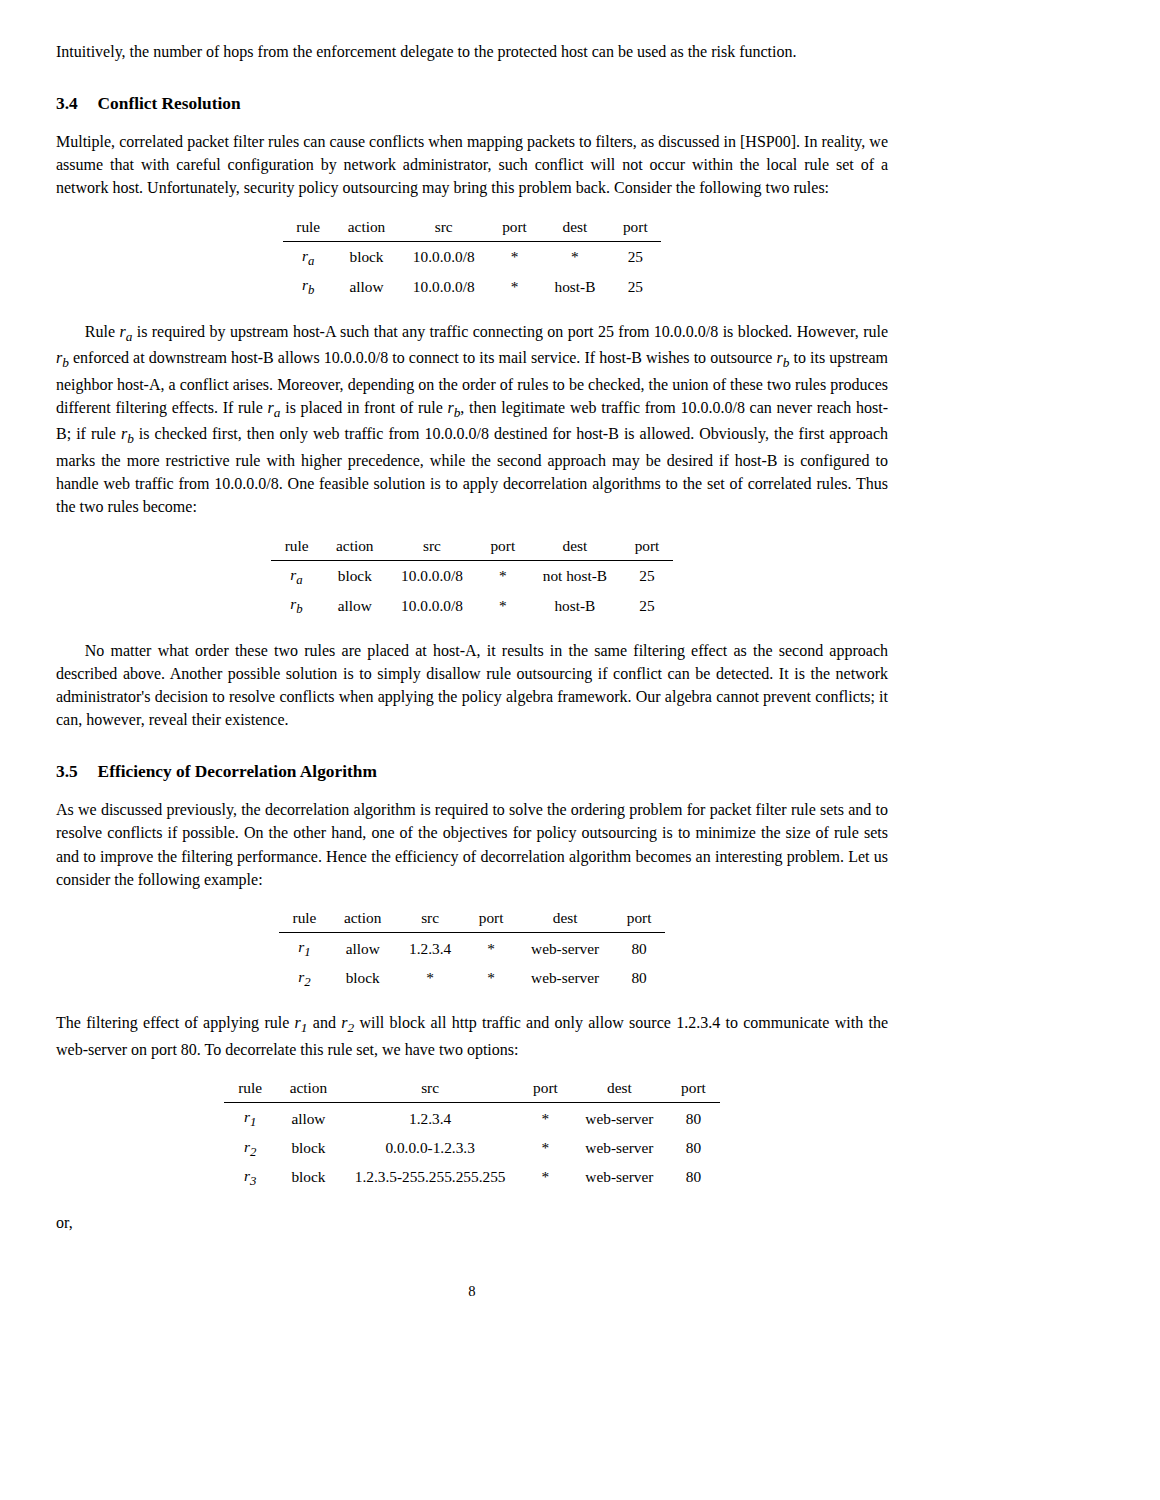Intuitively, the number of hops from the enforcement delegate to the protected host can be used as the risk function.
3.4 Conflict Resolution
Multiple, correlated packet filter rules can cause conflicts when mapping packets to filters, as discussed in [HSP00]. In reality, we assume that with careful configuration by network administrator, such conflict will not occur within the local rule set of a network host. Unfortunately, security policy outsourcing may bring this problem back. Consider the following two rules:
| rule | action | src | port | dest | port |
| --- | --- | --- | --- | --- | --- |
| r a | block | 10.0.0.0/8 | * | * | 25 |
| r b | allow | 10.0.0.0/8 | * | host-B | 25 |
Rule ra is required by upstream host-A such that any traffic connecting on port 25 from 10.0.0.0/8 is blocked. However, rule rb enforced at downstream host-B allows 10.0.0.0/8 to connect to its mail service. If host-B wishes to outsource rb to its upstream neighbor host-A, a conflict arises. Moreover, depending on the order of rules to be checked, the union of these two rules produces different filtering effects. If rule ra is placed in front of rule rb, then legitimate web traffic from 10.0.0.0/8 can never reach host-B; if rule rb is checked first, then only web traffic from 10.0.0.0/8 destined for host-B is allowed. Obviously, the first approach marks the more restrictive rule with higher precedence, while the second approach may be desired if host-B is configured to handle web traffic from 10.0.0.0/8. One feasible solution is to apply decorrelation algorithms to the set of correlated rules. Thus the two rules become:
| rule | action | src | port | dest | port |
| --- | --- | --- | --- | --- | --- |
| r a | block | 10.0.0.0/8 | * | not host-B | 25 |
| r b | allow | 10.0.0.0/8 | * | host-B | 25 |
No matter what order these two rules are placed at host-A, it results in the same filtering effect as the second approach described above. Another possible solution is to simply disallow rule outsourcing if conflict can be detected. It is the network administrator's decision to resolve conflicts when applying the policy algebra framework. Our algebra cannot prevent conflicts; it can, however, reveal their existence.
3.5 Efficiency of Decorrelation Algorithm
As we discussed previously, the decorrelation algorithm is required to solve the ordering problem for packet filter rule sets and to resolve conflicts if possible. On the other hand, one of the objectives for policy outsourcing is to minimize the size of rule sets and to improve the filtering performance. Hence the efficiency of decorrelation algorithm becomes an interesting problem. Let us consider the following example:
| rule | action | src | port | dest | port |
| --- | --- | --- | --- | --- | --- |
| r 1 | allow | 1.2.3.4 | * | web-server | 80 |
| r 2 | block | * | * | web-server | 80 |
The filtering effect of applying rule r1 and r2 will block all http traffic and only allow source 1.2.3.4 to communicate with the web-server on port 80. To decorrelate this rule set, we have two options:
| rule | action | src | port | dest | port |
| --- | --- | --- | --- | --- | --- |
| r 1 | allow | 1.2.3.4 | * | web-server | 80 |
| r 2 | block | 0.0.0.0-1.2.3.3 | * | web-server | 80 |
| r 3 | block | 1.2.3.5-255.255.255.255 | * | web-server | 80 |
or,
8